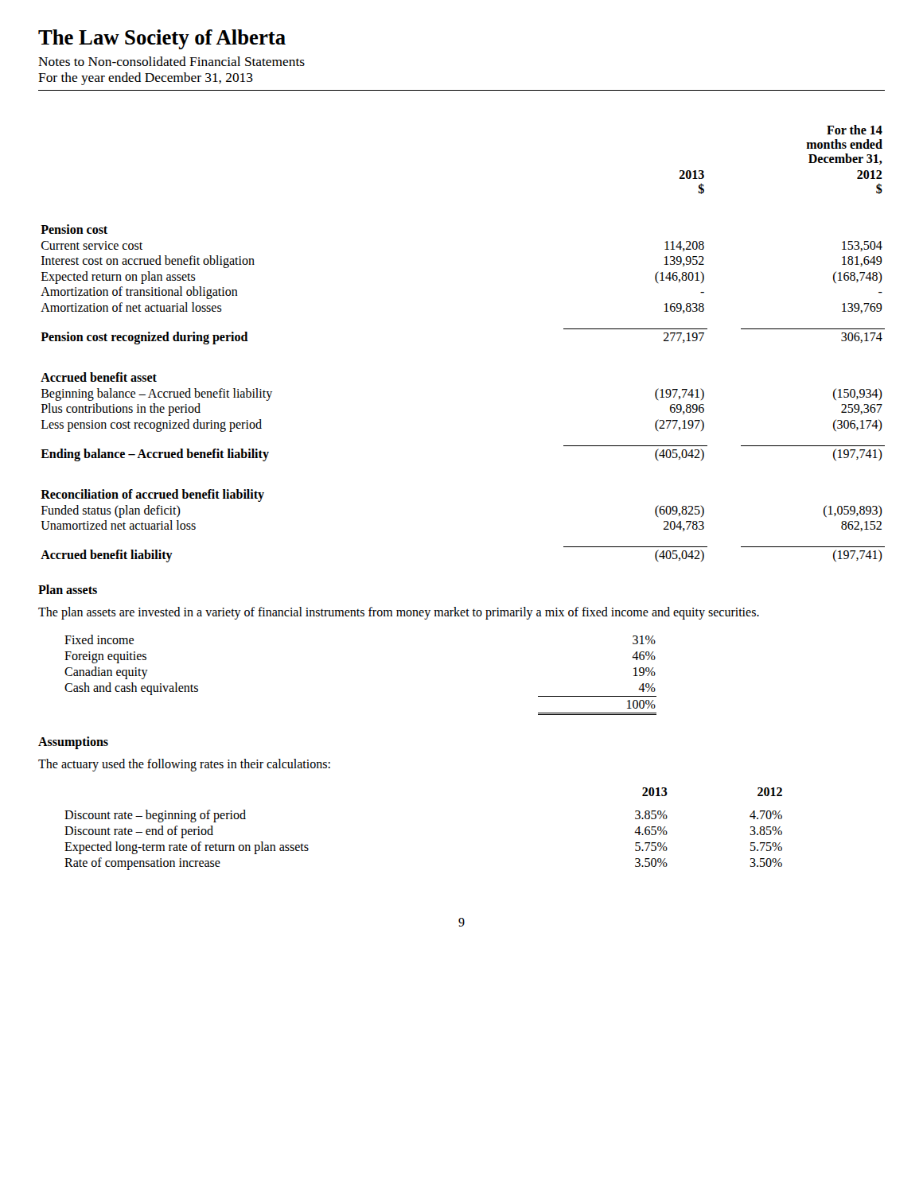The Law Society of Alberta
Notes to Non-consolidated Financial Statements
For the year ended December 31, 2013
| | | | | For the 14 months ended December 31, |
| | | 2013 $ | | 2012 $ |
| Pension cost | | | | |
| Current service cost | | 114,208 | | 153,504 |
| Interest cost on accrued benefit obligation | | 139,952 | | 181,649 |
| Expected return on plan assets | | (146,801) | | (168,748) |
| Amortization of transitional obligation | | - | | - |
| Amortization of net actuarial losses | | 169,838 | | 139,769 |
| Pension cost recognized during period | | 277,197 | | 306,174 |
| Accrued benefit asset | | | | |
| Beginning balance – Accrued benefit liability | | (197,741) | | (150,934) |
| Plus contributions in the period | | 69,896 | | 259,367 |
| Less pension cost recognized during period | | (277,197) | | (306,174) |
| Ending balance – Accrued benefit liability | | (405,042) | | (197,741) |
| Reconciliation of accrued benefit liability | | | | |
| Funded status (plan deficit) | | (609,825) | | (1,059,893) |
| Unamortized net actuarial loss | | 204,783 | | 862,152 |
| Accrued benefit liability | | (405,042) | | (197,741) |
Plan assets
The plan assets are invested in a variety of financial instruments from money market to primarily a mix of fixed income and equity securities.
| Fixed income | 31% |
| Foreign equities | 46% |
| Canadian equity | 19% |
| Cash and cash equivalents | 4% |
| | 100% |
Assumptions
The actuary used the following rates in their calculations:
| | 2013 | 2012 |
| --- | --- | --- |
| Discount rate – beginning of period | 3.85% | 4.70% |
| Discount rate – end of period | 4.65% | 3.85% |
| Expected long-term rate of return on plan assets | 5.75% | 5.75% |
| Rate of compensation increase | 3.50% | 3.50% |
9